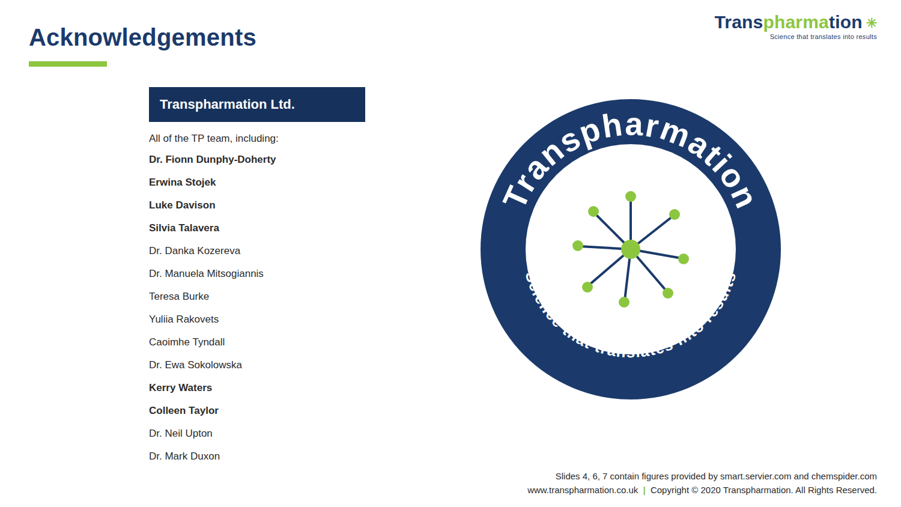Trans pharma tion✳
Science that translates into results
Acknowledgements
Transpharmation Ltd.
All of the TP team, including:
Dr. Fionn Dunphy-Doherty
Erwina Stojek
Luke Davison
Silvia Talavera
Dr. Danka Kozereva
Dr. Manuela Mitsogiannis
Teresa Burke
Yuliia Rakovets
Caoimhe Tyndall
Dr. Ewa Sokolowska
Kerry Waters
Colleen Taylor
Dr. Neil Upton
Dr. Mark Duxon
Transpharmation Science that translates into results
Slides 4, 6, 7 contain figures provided by smart.servier.com and chemspider.com
www.transpharmation.co.uk | Copyright © 2020 Transpharmation. All Rights Reserved.